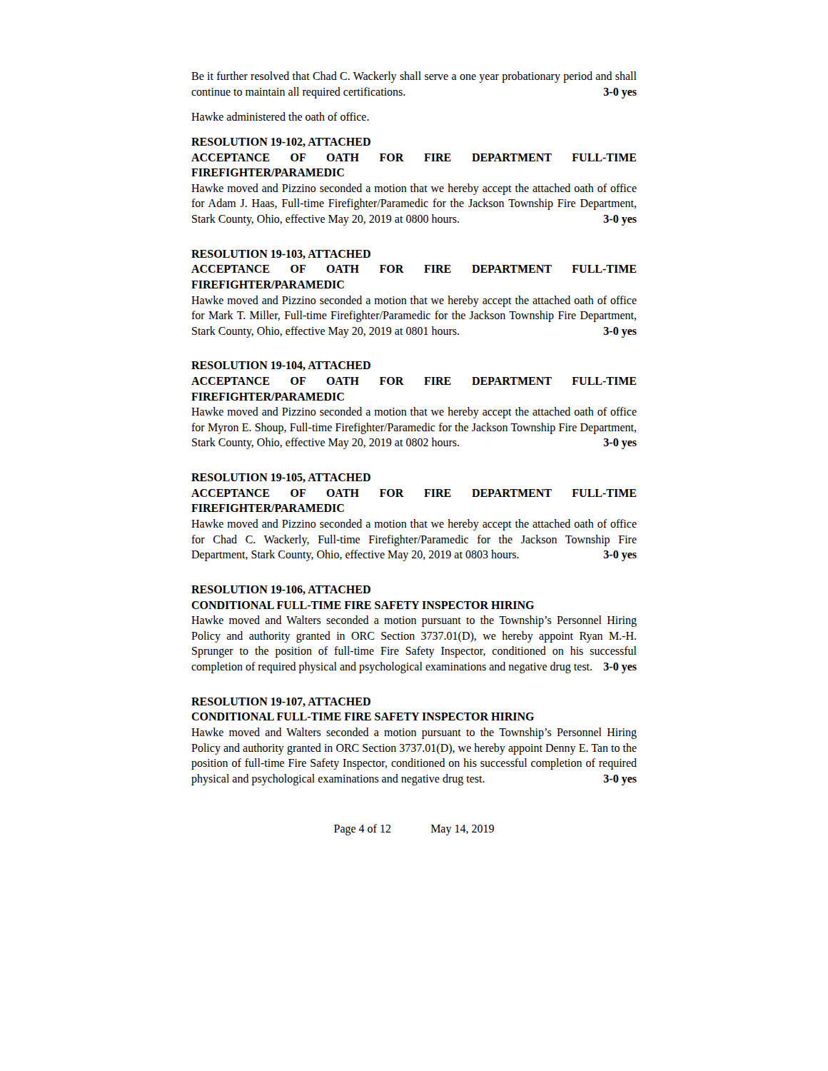Be it further resolved that Chad C. Wackerly shall serve a one year probationary period and shall continue to maintain all required certifications. 3-0 yes
Hawke administered the oath of office.
RESOLUTION 19-102, ATTACHED
ACCEPTANCE OF OATH FOR FIRE DEPARTMENT FULL-TIME FIREFIGHTER/PARAMEDIC
Hawke moved and Pizzino seconded a motion that we hereby accept the attached oath of office for Adam J. Haas, Full-time Firefighter/Paramedic for the Jackson Township Fire Department, Stark County, Ohio, effective May 20, 2019 at 0800 hours. 3-0 yes
RESOLUTION 19-103, ATTACHED
ACCEPTANCE OF OATH FOR FIRE DEPARTMENT FULL-TIME FIREFIGHTER/PARAMEDIC
Hawke moved and Pizzino seconded a motion that we hereby accept the attached oath of office for Mark T. Miller, Full-time Firefighter/Paramedic for the Jackson Township Fire Department, Stark County, Ohio, effective May 20, 2019 at 0801 hours. 3-0 yes
RESOLUTION 19-104, ATTACHED
ACCEPTANCE OF OATH FOR FIRE DEPARTMENT FULL-TIME FIREFIGHTER/PARAMEDIC
Hawke moved and Pizzino seconded a motion that we hereby accept the attached oath of office for Myron E. Shoup, Full-time Firefighter/Paramedic for the Jackson Township Fire Department, Stark County, Ohio, effective May 20, 2019 at 0802 hours. 3-0 yes
RESOLUTION 19-105, ATTACHED
ACCEPTANCE OF OATH FOR FIRE DEPARTMENT FULL-TIME FIREFIGHTER/PARAMEDIC
Hawke moved and Pizzino seconded a motion that we hereby accept the attached oath of office for Chad C. Wackerly, Full-time Firefighter/Paramedic for the Jackson Township Fire Department, Stark County, Ohio, effective May 20, 2019 at 0803 hours. 3-0 yes
RESOLUTION 19-106, ATTACHED
CONDITIONAL FULL-TIME FIRE SAFETY INSPECTOR HIRING
Hawke moved and Walters seconded a motion pursuant to the Township’s Personnel Hiring Policy and authority granted in ORC Section 3737.01(D), we hereby appoint Ryan M.-H. Sprunger to the position of full-time Fire Safety Inspector, conditioned on his successful completion of required physical and psychological examinations and negative drug test. 3-0 yes
RESOLUTION 19-107, ATTACHED
CONDITIONAL FULL-TIME FIRE SAFETY INSPECTOR HIRING
Hawke moved and Walters seconded a motion pursuant to the Township’s Personnel Hiring Policy and authority granted in ORC Section 3737.01(D), we hereby appoint Denny E. Tan to the position of full-time Fire Safety Inspector, conditioned on his successful completion of required physical and psychological examinations and negative drug test. 3-0 yes
Page 4 of 12 May 14, 2019